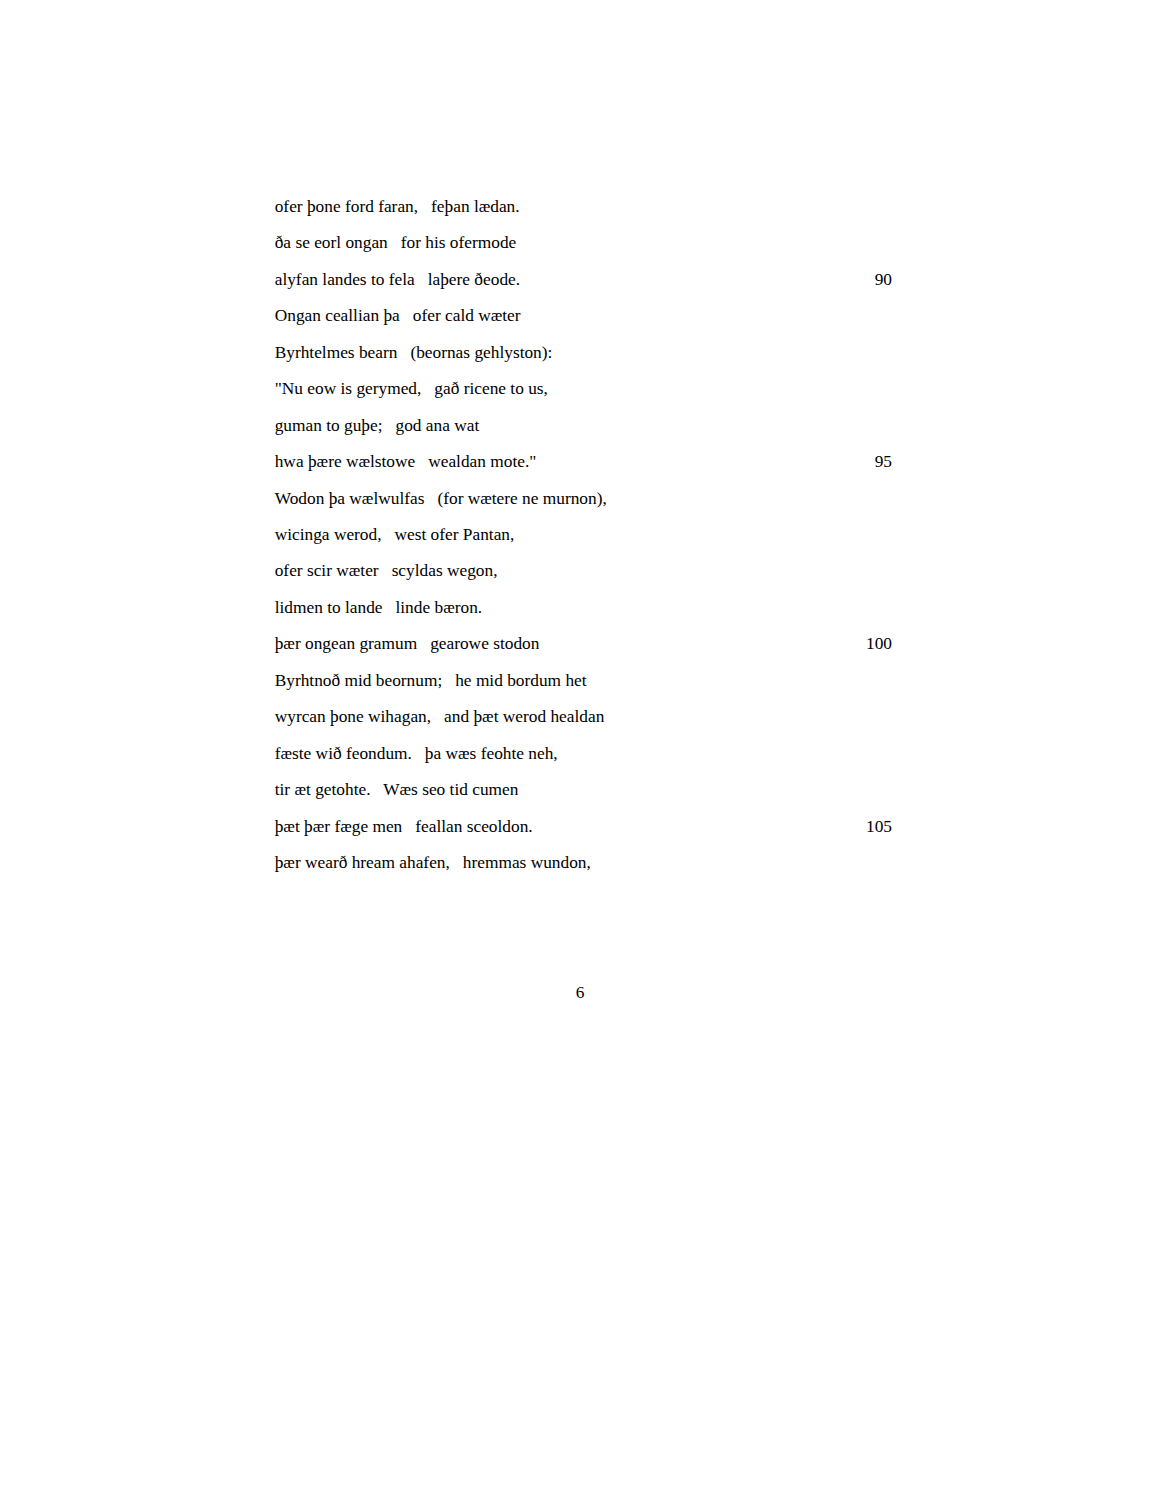| ofer þone ford faran, feþan lædan. | |
| ða se eorl ongan for his ofermode | |
| alyfan landes to fela laþere ðeode. | 90 |
| Ongan ceallian þa ofer cald wæter | |
| Byrhtelmes bearn (beornas gehlyston): | |
| "Nu eow is gerymed, gað ricene to us, | |
| guman to guþe; god ana wat | |
| hwa þære wælstowe wealdan mote." | 95 |
| Wodon þa wælwulfas (for wætere ne murnon), | |
| wicinga werod, west ofer Pantan, | |
| ofer scir wæter scyldas wegon, | |
| lidmen to lande linde bæron. | |
| þær ongean gramum gearowe stodon | 100 |
| Byrhtnoð mid beornum; he mid bordum het | |
| wyrcan þone wihagan, and þæt werod healdan | |
| fæste wið feondum. þa wæs feohte neh, | |
| tir æt getohte. Wæs seo tid cumen | |
| þæt þær fæge men feallan sceoldon. | 105 |
| þær wearð hream ahafen, hremmas wundon, | |
6